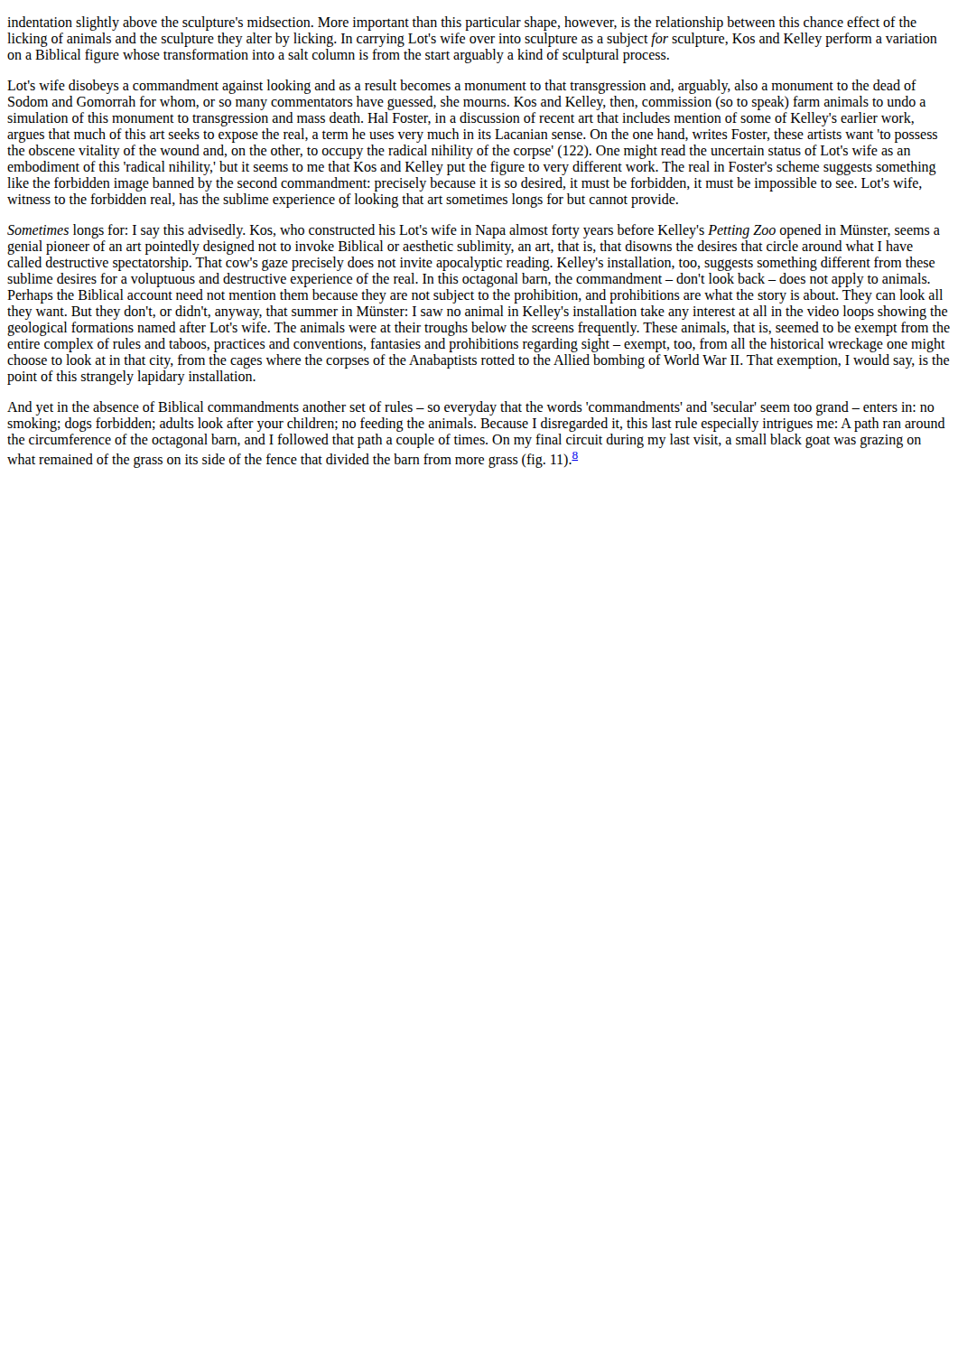indentation slightly above the sculpture's midsection. More important than this particular shape, however, is the relationship between this chance effect of the licking of animals and the sculpture they alter by licking. In carrying Lot's wife over into sculpture as a subject for sculpture, Kos and Kelley perform a variation on a Biblical figure whose transformation into a salt column is from the start arguably a kind of sculptural process.
Lot's wife disobeys a commandment against looking and as a result becomes a monument to that transgression and, arguably, also a monument to the dead of Sodom and Gomorrah for whom, or so many commentators have guessed, she mourns. Kos and Kelley, then, commission (so to speak) farm animals to undo a simulation of this monument to transgression and mass death. Hal Foster, in a discussion of recent art that includes mention of some of Kelley's earlier work, argues that much of this art seeks to expose the real, a term he uses very much in its Lacanian sense. On the one hand, writes Foster, these artists want 'to possess the obscene vitality of the wound and, on the other, to occupy the radical nihility of the corpse' (122). One might read the uncertain status of Lot's wife as an embodiment of this 'radical nihility,' but it seems to me that Kos and Kelley put the figure to very different work. The real in Foster's scheme suggests something like the forbidden image banned by the second commandment: precisely because it is so desired, it must be forbidden, it must be impossible to see. Lot's wife, witness to the forbidden real, has the sublime experience of looking that art sometimes longs for but cannot provide.
Sometimes longs for: I say this advisedly. Kos, who constructed his Lot's wife in Napa almost forty years before Kelley's Petting Zoo opened in Münster, seems a genial pioneer of an art pointedly designed not to invoke Biblical or aesthetic sublimity, an art, that is, that disowns the desires that circle around what I have called destructive spectatorship. That cow's gaze precisely does not invite apocalyptic reading. Kelley's installation, too, suggests something different from these sublime desires for a voluptuous and destructive experience of the real. In this octagonal barn, the commandment – don't look back – does not apply to animals. Perhaps the Biblical account need not mention them because they are not subject to the prohibition, and prohibitions are what the story is about. They can look all they want. But they don't, or didn't, anyway, that summer in Münster: I saw no animal in Kelley's installation take any interest at all in the video loops showing the geological formations named after Lot's wife. The animals were at their troughs below the screens frequently. These animals, that is, seemed to be exempt from the entire complex of rules and taboos, practices and conventions, fantasies and prohibitions regarding sight – exempt, too, from all the historical wreckage one might choose to look at in that city, from the cages where the corpses of the Anabaptists rotted to the Allied bombing of World War II. That exemption, I would say, is the point of this strangely lapidary installation.
And yet in the absence of Biblical commandments another set of rules – so everyday that the words 'commandments' and 'secular' seem too grand – enters in: no smoking; dogs forbidden; adults look after your children; no feeding the animals. Because I disregarded it, this last rule especially intrigues me: A path ran around the circumference of the octagonal barn, and I followed that path a couple of times. On my final circuit during my last visit, a small black goat was grazing on what remained of the grass on its side of the fence that divided the barn from more grass (fig. 11).8